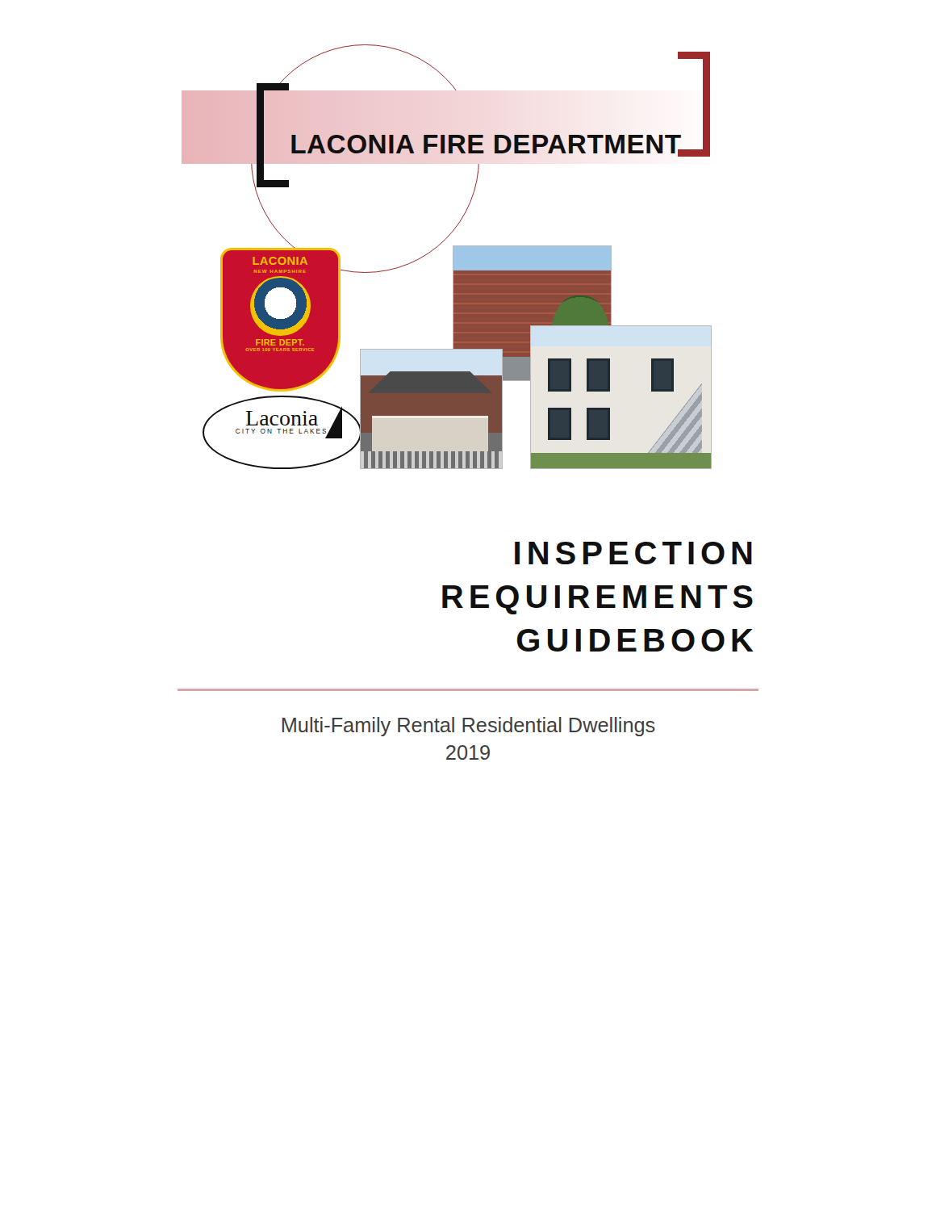LACONIA FIRE DEPARTMENT
LACONIA
NEW HAMPSHIRE
FIRE DEPT.
OVER 100 YEARS SERVICE
Laconia
CITY ON THE LAKES
INSPECTION
REQUIREMENTS
GUIDEBOOK
Multi-Family Rental Residential Dwellings
2019